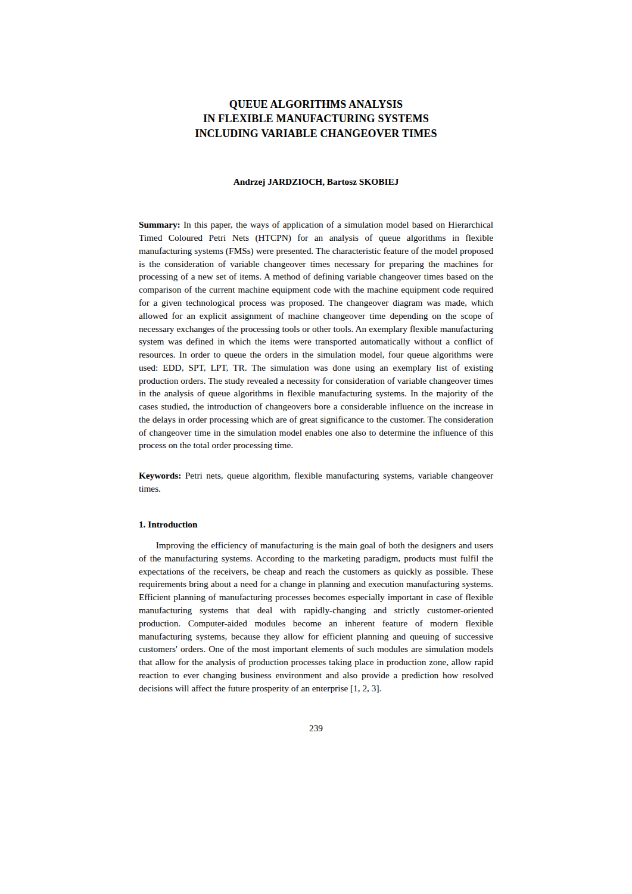QUEUE ALGORITHMS ANALYSIS
IN FLEXIBLE MANUFACTURING SYSTEMS
INCLUDING VARIABLE CHANGEOVER TIMES
Andrzej JARDZIOCH, Bartosz SKOBIEJ
Summary: In this paper, the ways of application of a simulation model based on Hierarchical Timed Coloured Petri Nets (HTCPN) for an analysis of queue algorithms in flexible manufacturing systems (FMSs) were presented. The characteristic feature of the model proposed is the consideration of variable changeover times necessary for preparing the machines for processing of a new set of items. A method of defining variable changeover times based on the comparison of the current machine equipment code with the machine equipment code required for a given technological process was proposed. The changeover diagram was made, which allowed for an explicit assignment of machine changeover time depending on the scope of necessary exchanges of the processing tools or other tools. An exemplary flexible manufacturing system was defined in which the items were transported automatically without a conflict of resources. In order to queue the orders in the simulation model, four queue algorithms were used: EDD, SPT, LPT, TR. The simulation was done using an exemplary list of existing production orders. The study revealed a necessity for consideration of variable changeover times in the analysis of queue algorithms in flexible manufacturing systems. In the majority of the cases studied, the introduction of changeovers bore a considerable influence on the increase in the delays in order processing which are of great significance to the customer. The consideration of changeover time in the simulation model enables one also to determine the influence of this process on the total order processing time.
Keywords: Petri nets, queue algorithm, flexible manufacturing systems, variable changeover times.
1. Introduction
Improving the efficiency of manufacturing is the main goal of both the designers and users of the manufacturing systems. According to the marketing paradigm, products must fulfil the expectations of the receivers, be cheap and reach the customers as quickly as possible. These requirements bring about a need for a change in planning and execution manufacturing systems. Efficient planning of manufacturing processes becomes especially important in case of flexible manufacturing systems that deal with rapidly-changing and strictly customer-oriented production. Computer-aided modules become an inherent feature of modern flexible manufacturing systems, because they allow for efficient planning and queuing of successive customers' orders. One of the most important elements of such modules are simulation models that allow for the analysis of production processes taking place in production zone, allow rapid reaction to ever changing business environment and also provide a prediction how resolved decisions will affect the future prosperity of an enterprise [1, 2, 3].
239